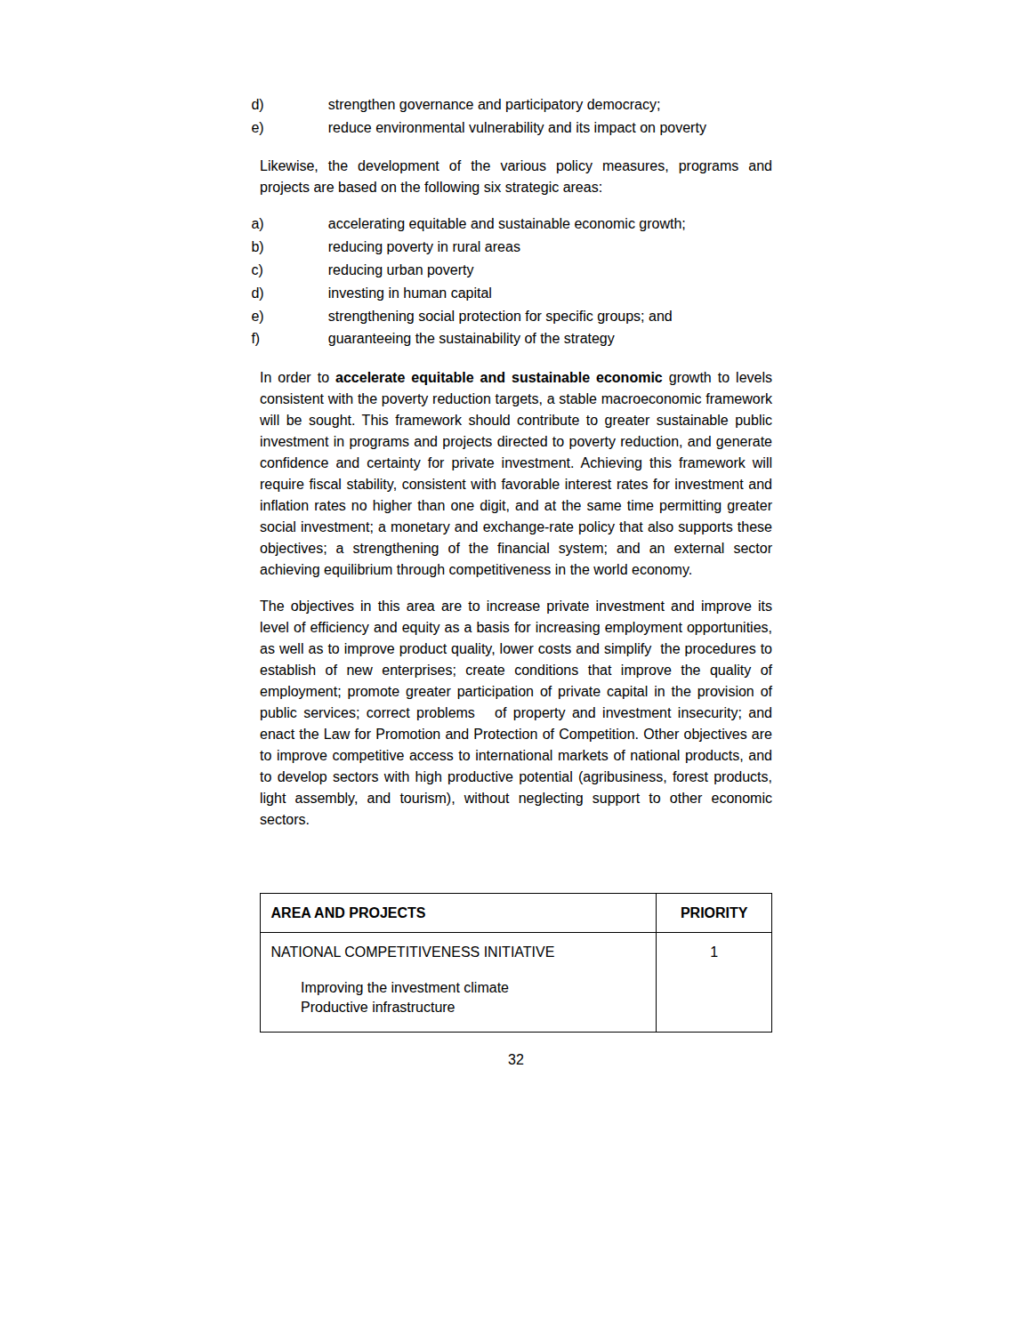d) strengthen governance and participatory democracy;
e) reduce environmental vulnerability and its impact on poverty
Likewise, the development of the various policy measures, programs and projects are based on the following six strategic areas:
a) accelerating equitable and sustainable economic growth;
b) reducing poverty in rural areas
c) reducing urban poverty
d) investing in human capital
e) strengthening social protection for specific groups; and
f) guaranteeing the sustainability of the strategy
In order to accelerate equitable and sustainable economic growth to levels consistent with the poverty reduction targets, a stable macroeconomic framework will be sought. This framework should contribute to greater sustainable public investment in programs and projects directed to poverty reduction, and generate confidence and certainty for private investment. Achieving this framework will require fiscal stability, consistent with favorable interest rates for investment and inflation rates no higher than one digit, and at the same time permitting greater social investment; a monetary and exchange-rate policy that also supports these objectives; a strengthening of the financial system; and an external sector achieving equilibrium through competitiveness in the world economy.
The objectives in this area are to increase private investment and improve its level of efficiency and equity as a basis for increasing employment opportunities, as well as to improve product quality, lower costs and simplify the procedures to establish of new enterprises; create conditions that improve the quality of employment; promote greater participation of private capital in the provision of public services; correct problems of property and investment insecurity; and enact the Law for Promotion and Protection of Competition. Other objectives are to improve competitive access to international markets of national products, and to develop sectors with high productive potential (agribusiness, forest products, light assembly, and tourism), without neglecting support to other economic sectors.
| AREA AND PROJECTS | PRIORITY |
| --- | --- |
| NATIONAL COMPETITIVENESS INITIATIVE Improving the investment climate Productive infrastructure | 1 |
32